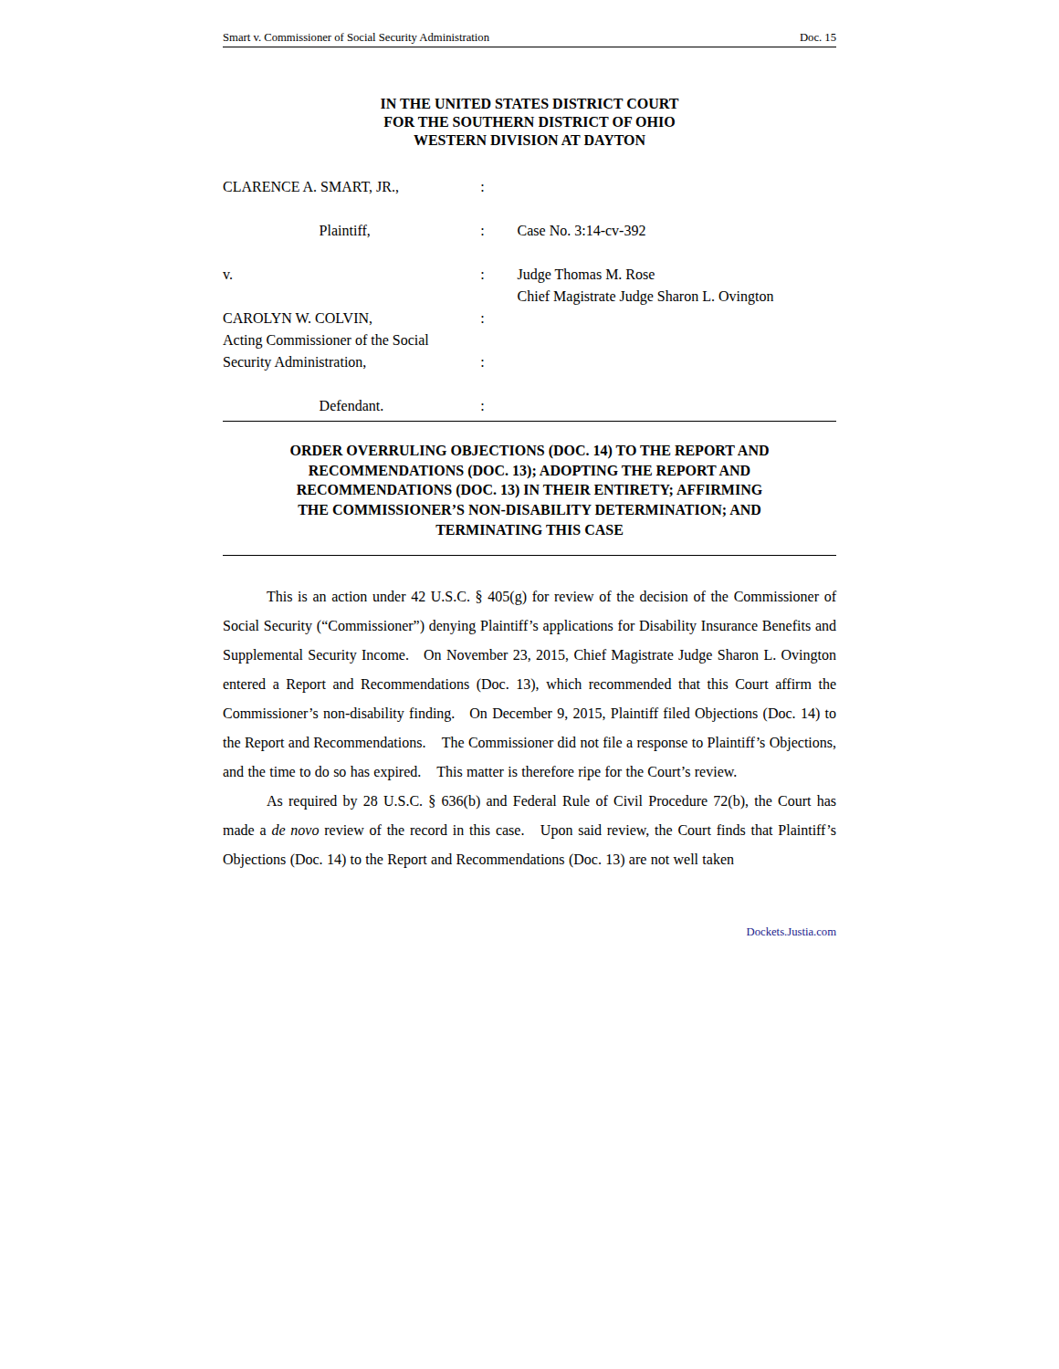Smart v. Commissioner of Social Security Administration Doc. 15
IN THE UNITED STATES DISTRICT COURT
FOR THE SOUTHERN DISTRICT OF OHIO
WESTERN DIVISION AT DAYTON
| CLARENCE A. SMART, JR., | : | |
| Plaintiff, | : | Case No. 3:14-cv-392 |
| v. | : | Judge Thomas M. Rose |
| | | Chief Magistrate Judge Sharon L. Ovington |
| CAROLYN W. COLVIN, | : | |
| Acting Commissioner of the Social | | |
| Security Administration, | : | |
| Defendant. | : | |
Order Overruling Objections (Doc. 14) to the Report and
Recommendations (Doc. 13); Adopting the Report and
Recommendations (Doc. 13) in Their Entirety; Affirming
the Commissioner’s Non-Disability Determination; and
Terminating This Case
This is an action under 42 U.S.C. § 405(g) for review of the decision of the Commissioner of Social Security (“Commissioner”) denying Plaintiff’s applications for Disability Insurance Benefits and Supplemental Security Income. On November 23, 2015, Chief Magistrate Judge Sharon L. Ovington entered a Report and Recommendations (Doc. 13), which recommended that this Court affirm the Commissioner’s non-disability finding. On December 9, 2015, Plaintiff filed Objections (Doc. 14) to the Report and Recommendations. The Commissioner did not file a response to Plaintiff’s Objections, and the time to do so has expired. This matter is therefore ripe for the Court’s review.
As required by 28 U.S.C. § 636(b) and Federal Rule of Civil Procedure 72(b), the Court has made a de novo review of the record in this case. Upon said review, the Court finds that Plaintiff’s Objections (Doc. 14) to the Report and Recommendations (Doc. 13) are not well taken
Dockets.Justia.com